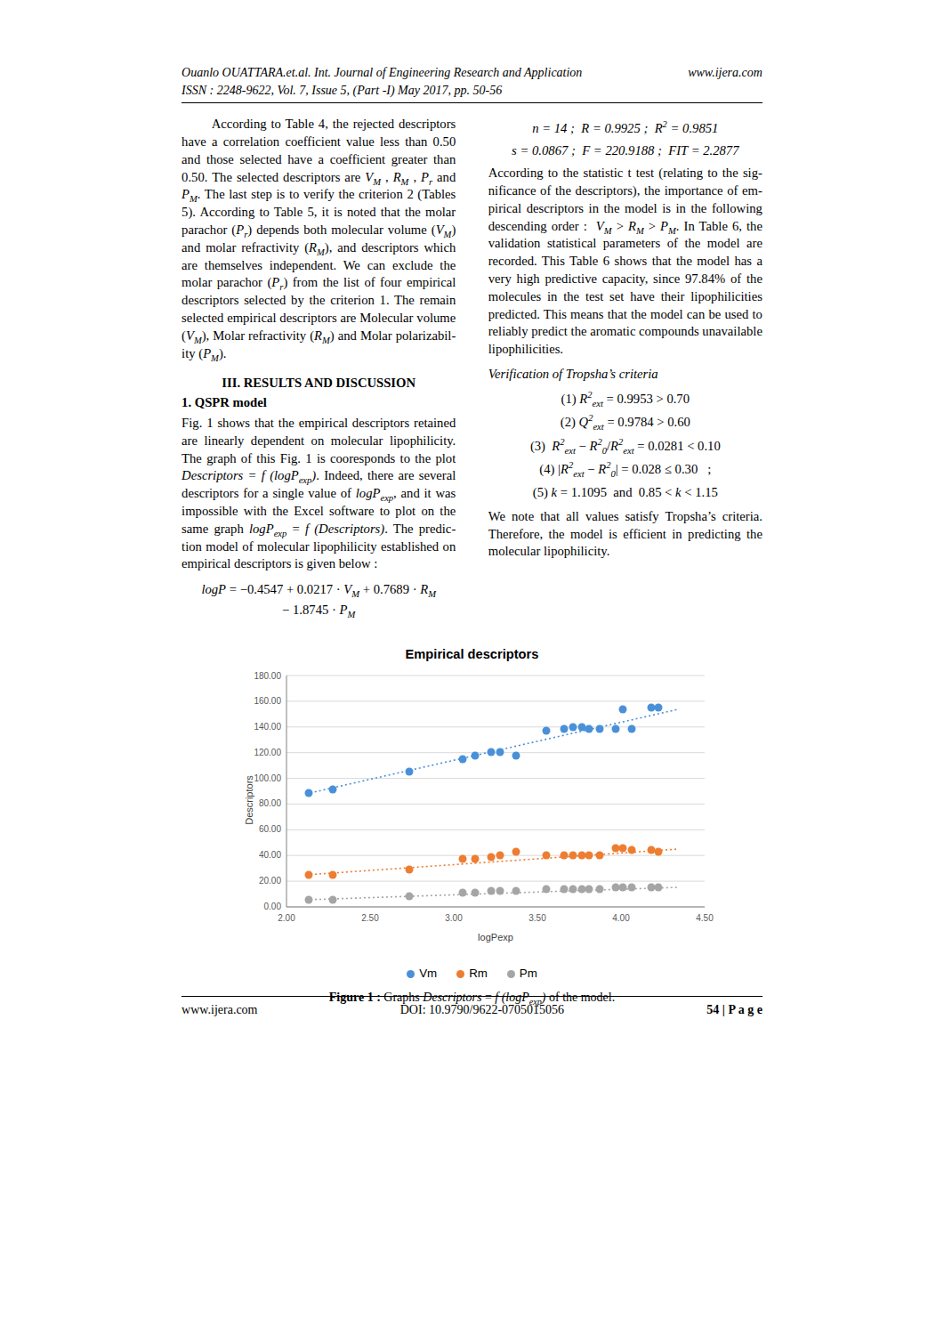www.ijera.com Ouanlo OUATTARA.et.al. Int. Journal of Engineering Research and Application
ISSN : 2248-9622, Vol. 7, Issue 5, (Part -I) May 2017, pp. 50-56
According to Table 4, the rejected descriptors have a correlation coefficient value less than 0.50 and those selected have a coefficient greater than 0.50. The selected descriptors are VM , RM , Pr and PM. The last step is to verify the criterion 2 (Tables 5). According to Table 5, it is noted that the molar parachor (Pr) depends both molecular volume (VM) and molar refractivity (RM), and descriptors which are themselves independent. We can exclude the molar parachor (Pr) from the list of four empirical descriptors selected by the criterion 1. The remain selected empirical descriptors are Molecular volume (VM), Molar refractivity (RM) and Molar polarizability (PM).
III. RESULTS AND DISCUSSION
1. QSPR model
Fig. 1 shows that the empirical descriptors retained are linearly dependent on molecular lipophilicity. The graph of this Fig. 1 is cooresponds to the plot Descriptors = f (logPexp). Indeed, there are several descriptors for a single value of logPexp, and it was impossible with the Excel software to plot on the same graph logPexp = f (Descriptors). The prediction model of molecular lipophilicity established on empirical descriptors is given below :
logP = −0.4547 + 0.0217 · VM + 0.7689 · RM
− 1.8745 · PM
n = 14 ; R = 0.9925 ; R2 = 0.9851
s = 0.0867 ; F = 220.9188 ; FIT = 2.2877
According to the statistic t test (relating to the significance of the descriptors), the importance of empirical descriptors in the model is in the following descending order : VM > RM > PM. In Table 6, the validation statistical parameters of the model are recorded. This Table 6 shows that the model has a very high predictive capacity, since 97.84% of the molecules in the test set have their lipophilicities predicted. This means that the model can be used to reliably predict the aromatic compounds unavailable lipophilicities.
Verification of Tropsha’s criteria
(1) R2ext = 0.9953 > 0.70
(2) Q2ext = 0.9784 > 0.60
(3) R2ext − R20/R2ext = 0.0281 < 0.10
(4) |R2ext − R20| = 0.028 ≤ 0.30 ;
(5) k = 1.1095 and 0.85 < k < 1.15
We note that all values satisfy Tropsha’s criteria. Therefore, the model is efficient in predicting the molecular lipophilicity.
Empirical descriptors
0.00 20.00 40.00 60.00 80.00 100.00 120.00 140.00 160.00 180.00 2.00 2.50 3.00 3.50 4.00 4.50 Descriptors logPexp
Vm Rm Pm
Figure 1 : Graphs Descriptors = f (logPexp) of the model.
www.ijera.com DOI: 10.9790/9622-0705015056 54 | P a g e